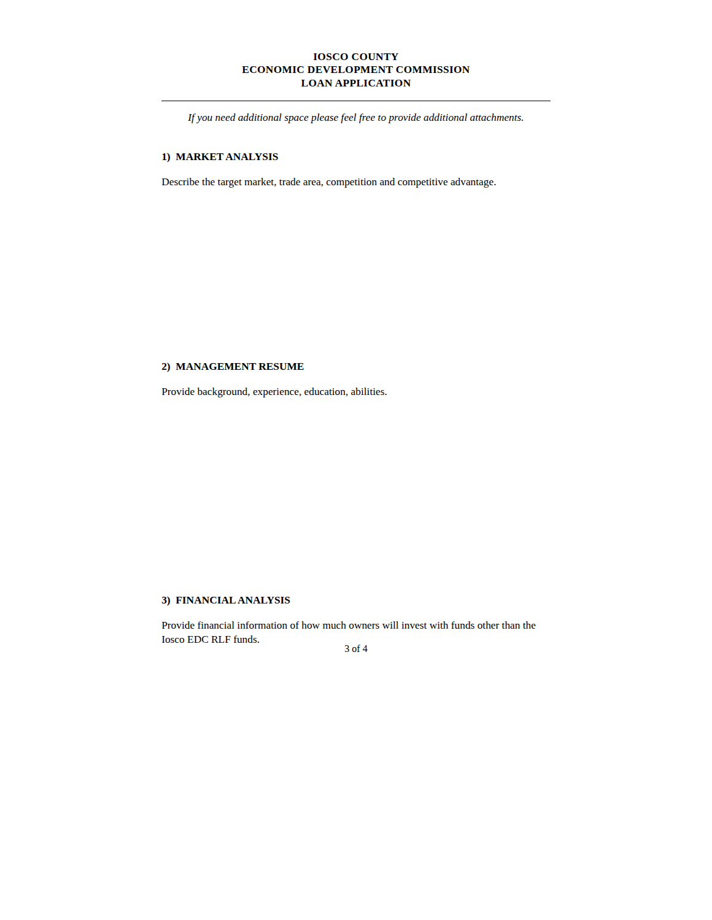Iosco County
Economic Development Commission
Loan Application
If you need additional space please feel free to provide additional attachments.
1) Market Analysis
Describe the target market, trade area, competition and competitive advantage.
2) Management Resume
Provide background, experience, education, abilities.
3) Financial Analysis
Provide financial information of how much owners will invest with funds other than the Iosco EDC RLF funds.
3 of 4